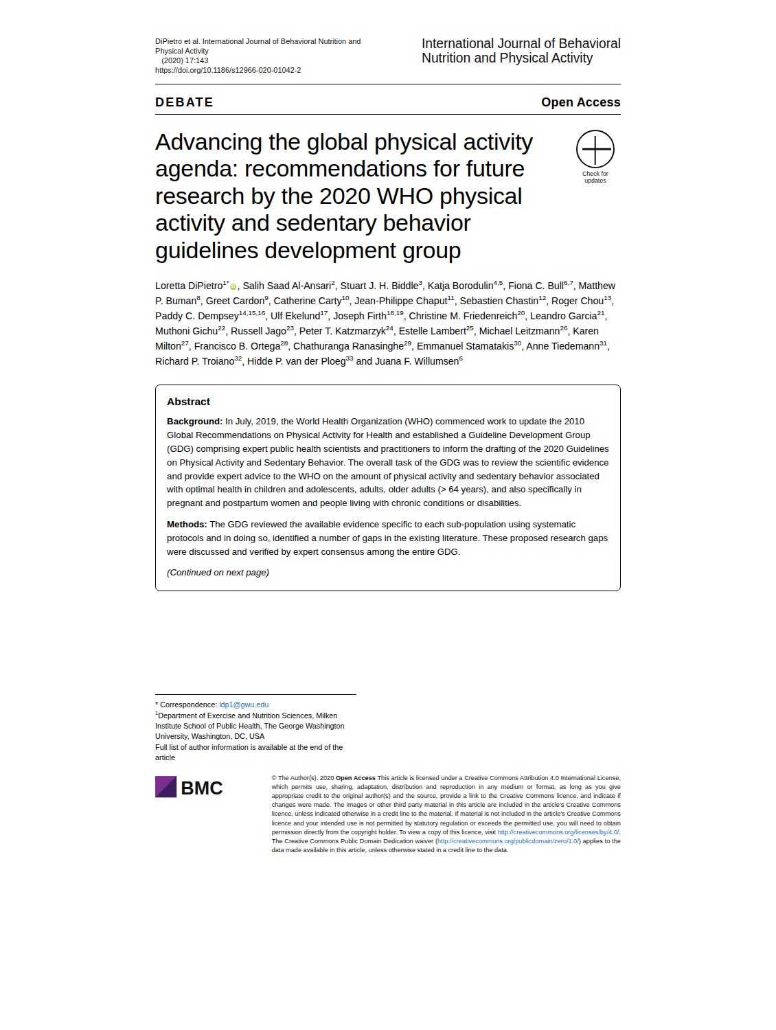DiPietro et al. International Journal of Behavioral Nutrition and Physical Activity
(2020) 17:143
https://doi.org/10.1186/s12966-020-01042-2
International Journal of Behavioral
Nutrition and Physical Activity
Debate
Open Access
Advancing the global physical activity agenda: recommendations for future research by the 2020 WHO physical activity and sedentary behavior guidelines development group
Check for
updates
Loretta DiPietro1* , Salih Saad Al-Ansari2, Stuart J. H. Biddle3, Katja Borodulin4,5, Fiona C. Bull6,7, Matthew P. Buman8, Greet Cardon9, Catherine Carty10, Jean-Philippe Chaput11, Sebastien Chastin12, Roger Chou13, Paddy C. Dempsey14,15,16, Ulf Ekelund17, Joseph Firth18,19, Christine M. Friedenreich20, Leandro Garcia21, Muthoni Gichu22, Russell Jago23, Peter T. Katzmarzyk24, Estelle Lambert25, Michael Leitzmann26, Karen Milton27, Francisco B. Ortega28, Chathuranga Ranasinghe29, Emmanuel Stamatakis30, Anne Tiedemann31, Richard P. Troiano32, Hidde P. van der Ploeg33 and Juana F. Willumsen6
Abstract
Background: In July, 2019, the World Health Organization (WHO) commenced work to update the 2010 Global Recommendations on Physical Activity for Health and established a Guideline Development Group (GDG) comprising expert public health scientists and practitioners to inform the drafting of the 2020 Guidelines on Physical Activity and Sedentary Behavior. The overall task of the GDG was to review the scientific evidence and provide expert advice to the WHO on the amount of physical activity and sedentary behavior associated with optimal health in children and adolescents, adults, older adults (> 64 years), and also specifically in pregnant and postpartum women and people living with chronic conditions or disabilities.
Methods: The GDG reviewed the available evidence specific to each sub-population using systematic protocols and in doing so, identified a number of gaps in the existing literature. These proposed research gaps were discussed and verified by expert consensus among the entire GDG.
(Continued on next page)
* Correspondence: ldp1@gwu.edu
1Department of Exercise and Nutrition Sciences, Milken Institute School of Public Health, The George Washington University, Washington, DC, USA
Full list of author information is available at the end of the article
BMC
© The Author(s). 2020 Open Access This article is licensed under a Creative Commons Attribution 4.0 International License, which permits use, sharing, adaptation, distribution and reproduction in any medium or format, as long as you give appropriate credit to the original author(s) and the source, provide a link to the Creative Commons licence, and indicate if changes were made. The images or other third party material in this article are included in the article's Creative Commons licence, unless indicated otherwise in a credit line to the material. If material is not included in the article's Creative Commons licence and your intended use is not permitted by statutory regulation or exceeds the permitted use, you will need to obtain permission directly from the copyright holder. To view a copy of this licence, visit http://creativecommons.org/licenses/by/4.0/. The Creative Commons Public Domain Dedication waiver (http://creativecommons.org/publicdomain/zero/1.0/) applies to the data made available in this article, unless otherwise stated in a credit line to the data.